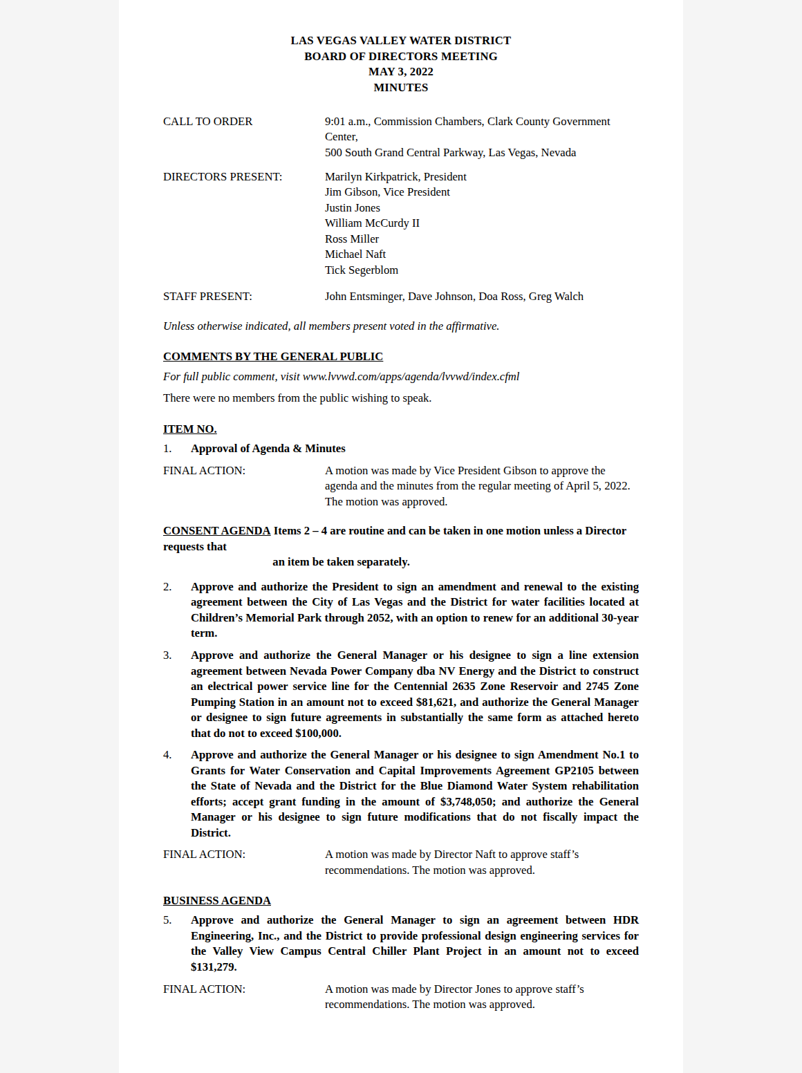LAS VEGAS VALLEY WATER DISTRICT
BOARD OF DIRECTORS MEETING
MAY 3, 2022
MINUTES
| CALL TO ORDER | 9:01 a.m., Commission Chambers, Clark County Government Center, 500 South Grand Central Parkway, Las Vegas, Nevada |
| DIRECTORS PRESENT: | Marilyn Kirkpatrick, President Jim Gibson, Vice President Justin Jones William McCurdy II Ross Miller Michael Naft Tick Segerblom |
| STAFF PRESENT: | John Entsminger, Dave Johnson, Doa Ross, Greg Walch |
Unless otherwise indicated, all members present voted in the affirmative.
COMMENTS BY THE GENERAL PUBLIC
For full public comment, visit www.lvvwd.com/apps/agenda/lvvwd/index.cfml
There were no members from the public wishing to speak.
ITEM NO.
1. Approval of Agenda & Minutes
| FINAL ACTION: | A motion was made by Vice President Gibson to approve the agenda and the minutes from the regular meeting of April 5, 2022. The motion was approved. |
CONSENT AGENDA Items 2 – 4 are routine and can be taken in one motion unless a Director requests that an item be taken separately.
2. Approve and authorize the President to sign an amendment and renewal to the existing agreement between the City of Las Vegas and the District for water facilities located at Children’s Memorial Park through 2052, with an option to renew for an additional 30-year term.
3. Approve and authorize the General Manager or his designee to sign a line extension agreement between Nevada Power Company dba NV Energy and the District to construct an electrical power service line for the Centennial 2635 Zone Reservoir and 2745 Zone Pumping Station in an amount not to exceed $81,621, and authorize the General Manager or designee to sign future agreements in substantially the same form as attached hereto that do not to exceed $100,000.
4. Approve and authorize the General Manager or his designee to sign Amendment No.1 to Grants for Water Conservation and Capital Improvements Agreement GP2105 between the State of Nevada and the District for the Blue Diamond Water System rehabilitation efforts; accept grant funding in the amount of $3,748,050; and authorize the General Manager or his designee to sign future modifications that do not fiscally impact the District.
| FINAL ACTION: | A motion was made by Director Naft to approve staff’s recommendations. The motion was approved. |
BUSINESS AGENDA
5. Approve and authorize the General Manager to sign an agreement between HDR Engineering, Inc., and the District to provide professional design engineering services for the Valley View Campus Central Chiller Plant Project in an amount not to exceed $131,279.
| FINAL ACTION: | A motion was made by Director Jones to approve staff’s recommendations. The motion was approved. |